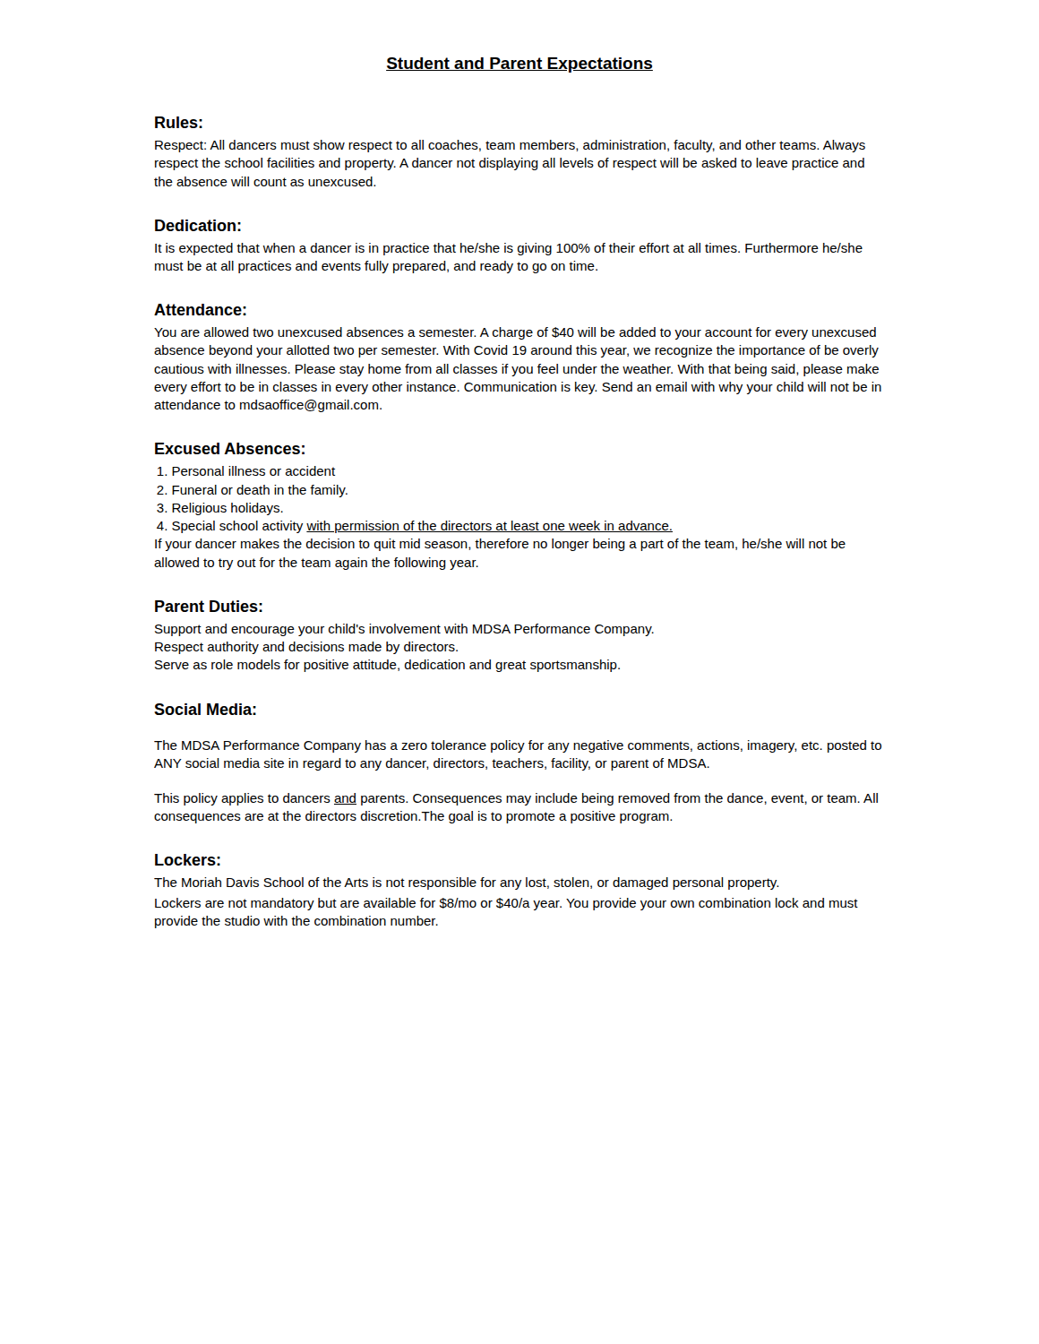Student and Parent Expectations
Rules:
Respect: All dancers must show respect to all coaches, team members, administration, faculty, and other teams. Always respect the school facilities and property. A dancer not displaying all levels of respect will be asked to leave practice and the absence will count as unexcused.
Dedication:
It is expected that when a dancer is in practice that he/she is giving 100% of their effort at all times. Furthermore he/she must be at all practices and events fully prepared, and ready to go on time.
Attendance:
You are allowed two unexcused absences a semester. A charge of $40 will be added to your account for every unexcused absence beyond your allotted two per semester. With Covid 19 around this year, we recognize the importance of be overly cautious with illnesses. Please stay home from all classes if you feel under the weather. With that being said, please make every effort to be in classes in every other instance. Communication is key. Send an email with why your child will not be in attendance to mdsaoffice@gmail.com.
Excused Absences:
Personal illness or accident
Funeral or death in the family.
Religious holidays.
Special school activity with permission of the directors at least one week in advance.
If your dancer makes the decision to quit mid season, therefore no longer being a part of the team, he/she will not be allowed to try out for the team again the following year.
Parent Duties:
Support and encourage your child's involvement with MDSA Performance Company.
Respect authority and decisions made by directors.
Serve as role models for positive attitude, dedication and great sportsmanship.
Social Media:
The MDSA Performance Company has a zero tolerance policy for any negative comments, actions, imagery, etc. posted to ANY social media site in regard to any dancer, directors, teachers, facility, or parent of MDSA.
This policy applies to dancers and parents. Consequences may include being removed from the dance, event, or team. All consequences are at the directors discretion.The goal is to promote a positive program.
Lockers:
The Moriah Davis School of the Arts is not responsible for any lost, stolen, or damaged personal property.
Lockers are not mandatory but are available for $8/mo or $40/a year. You provide your own combination lock and must provide the studio with the combination number.